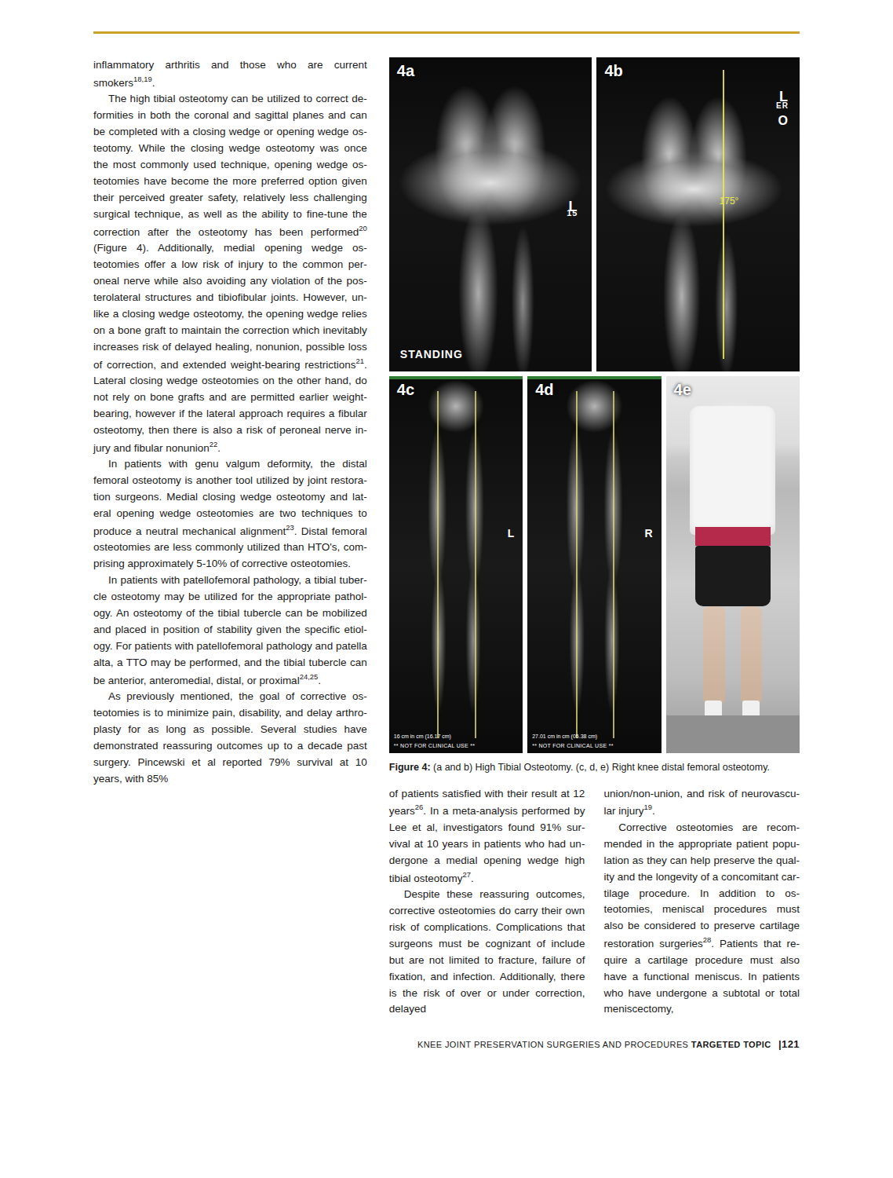inflammatory arthritis and those who are current smokers18,19.
The high tibial osteotomy can be utilized to correct deformities in both the coronal and sagittal planes and can be completed with a closing wedge or opening wedge osteotomy. While the closing wedge osteotomy was once the most commonly used technique, opening wedge osteotomies have become the more preferred option given their perceived greater safety, relatively less challenging surgical technique, as well as the ability to fine-tune the correction after the osteotomy has been performed20 (Figure 4). Additionally, medial opening wedge osteotomies offer a low risk of injury to the common peroneal nerve while also avoiding any violation of the posterolateral structures and tibiofibular joints. However, unlike a closing wedge osteotomy, the opening wedge relies on a bone graft to maintain the correction which inevitably increases risk of delayed healing, nonunion, possible loss of correction, and extended weight-bearing restrictions21. Lateral closing wedge osteotomies on the other hand, do not rely on bone grafts and are permitted earlier weight-bearing, however if the lateral approach requires a fibular osteotomy, then there is also a risk of peroneal nerve injury and fibular nonunion22.
In patients with genu valgum deformity, the distal femoral osteotomy is another tool utilized by joint restoration surgeons. Medial closing wedge osteotomy and lateral opening wedge osteotomies are two techniques to produce a neutral mechanical alignment23. Distal femoral osteotomies are less commonly utilized than HTO's, comprising approximately 5-10% of corrective osteotomies.
In patients with patellofemoral pathology, a tibial tubercle osteotomy may be utilized for the appropriate pathology. An osteotomy of the tibial tubercle can be mobilized and placed in position of stability given the specific etiology. For patients with patellofemoral pathology and patella alta, a TTO may be performed, and the tibial tubercle can be anterior, anteromedial, distal, or proximal24,25.
As previously mentioned, the goal of corrective osteotomies is to minimize pain, disability, and delay arthroplasty for as long as possible. Several studies have demonstrated reassuring outcomes up to a decade past surgery. Pincewski et al reported 79% survival at 10 years, with 85%
4a
L
15
STANDING
4b
175°
L
ER
O
4c
L
16 cm in cm (16.17 cm)
** NOT FOR CLINICAL USE **
4d
R
27.01 cm in cm (05.38 cm)
** NOT FOR CLINICAL USE **
4e
Figure 4: (a and b) High Tibial Osteotomy. (c, d, e) Right knee distal femoral osteotomy.
of patients satisfied with their result at 12 years26. In a meta-analysis performed by Lee et al, investigators found 91% survival at 10 years in patients who had undergone a medial opening wedge high tibial osteotomy27.
Despite these reassuring outcomes, corrective osteotomies do carry their own risk of complications. Complications that surgeons must be cognizant of include but are not limited to fracture, failure of fixation, and infection. Additionally, there is the risk of over or under correction, delayed
union/non-union, and risk of neurovascular injury19.
Corrective osteotomies are recommended in the appropriate patient population as they can help preserve the quality and the longevity of a concomitant cartilage procedure. In addition to osteotomies, meniscal procedures must also be considered to preserve cartilage restoration surgeries28. Patients that require a cartilage procedure must also have a functional meniscus. In patients who have undergone a subtotal or total meniscectomy,
KNEE JOINT PRESERVATION SURGERIES AND PROCEDURES TARGETED TOPIC |121